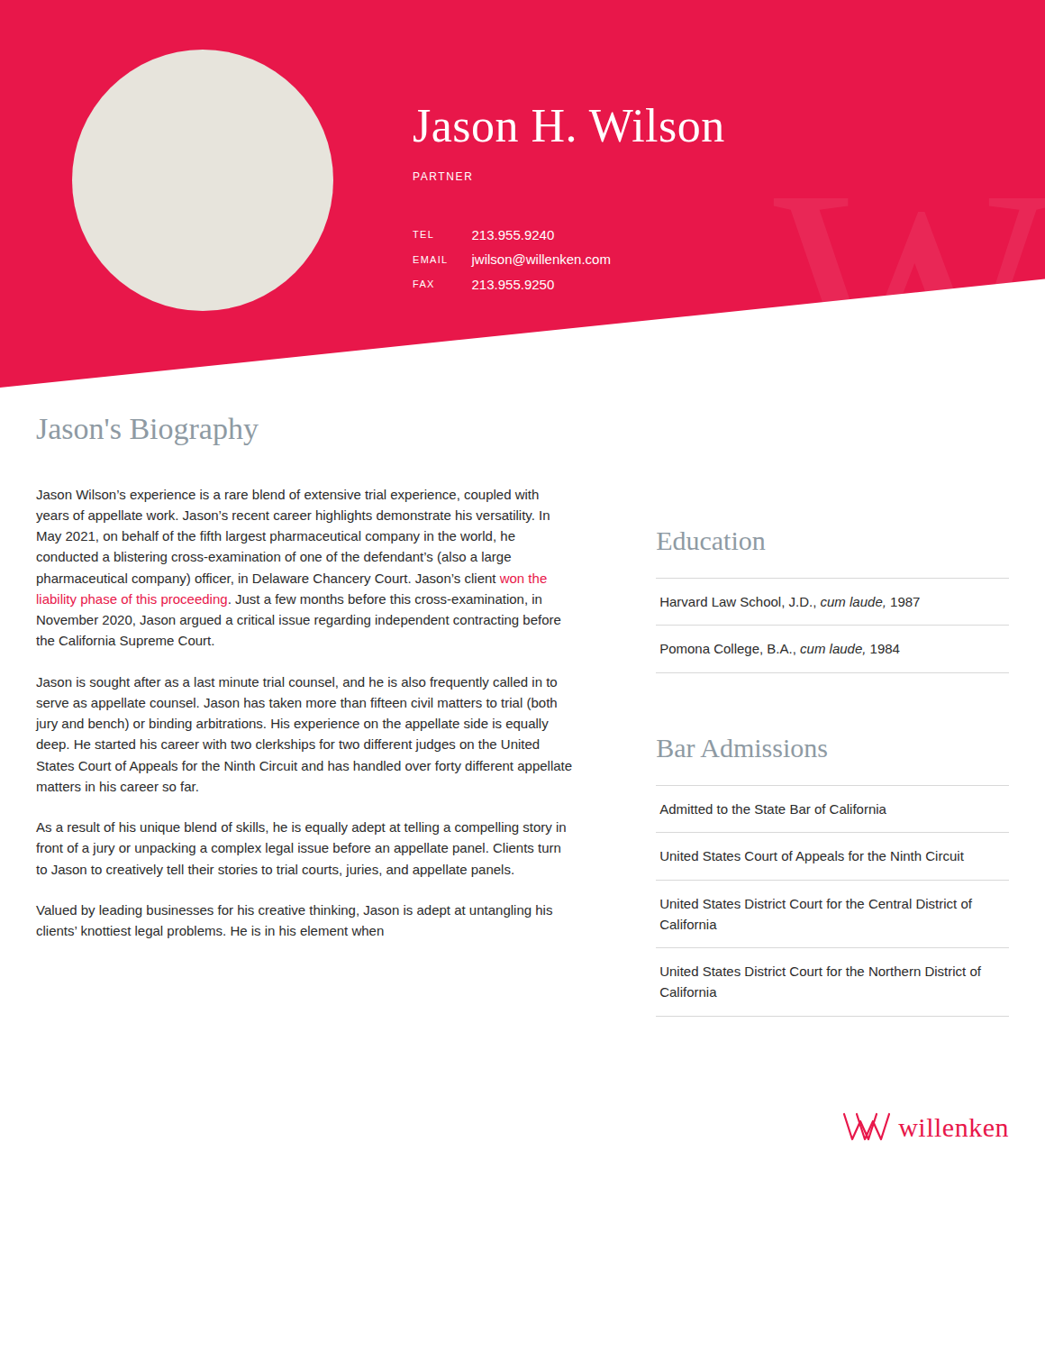Jason H. Wilson
Partner
| Tel | 213.955.9240 |
| Email | jwilson@willenken.com |
| Fax | 213.955.9250 |
Jason's Biography
Jason Wilson’s experience is a rare blend of extensive trial experience, coupled with years of appellate work. Jason’s recent career highlights demonstrate his versatility. In May 2021, on behalf of the fifth largest pharmaceutical company in the world, he conducted a blistering cross-examination of one of the defendant’s (also a large pharmaceutical company) officer, in Delaware Chancery Court. Jason’s client won the liability phase of this proceeding. Just a few months before this cross-examination, in November 2020, Jason argued a critical issue regarding independent contracting before the California Supreme Court.
Jason is sought after as a last minute trial counsel, and he is also frequently called in to serve as appellate counsel. Jason has taken more than fifteen civil matters to trial (both jury and bench) or binding arbitrations. His experience on the appellate side is equally deep. He started his career with two clerkships for two different judges on the United States Court of Appeals for the Ninth Circuit and has handled over forty different appellate matters in his career so far.
As a result of his unique blend of skills, he is equally adept at telling a compelling story in front of a jury or unpacking a complex legal issue before an appellate panel. Clients turn to Jason to creatively tell their stories to trial courts, juries, and appellate panels.
Valued by leading businesses for his creative thinking, Jason is adept at untangling his clients’ knottiest legal problems. He is in his element when
Education
Harvard Law School, J.D., cum laude, 1987
Pomona College, B.A., cum laude, 1984
Bar Admissions
Admitted to the State Bar of California
United States Court of Appeals for the Ninth Circuit
United States District Court for the Central District of California
United States District Court for the Northern District of California
willenken